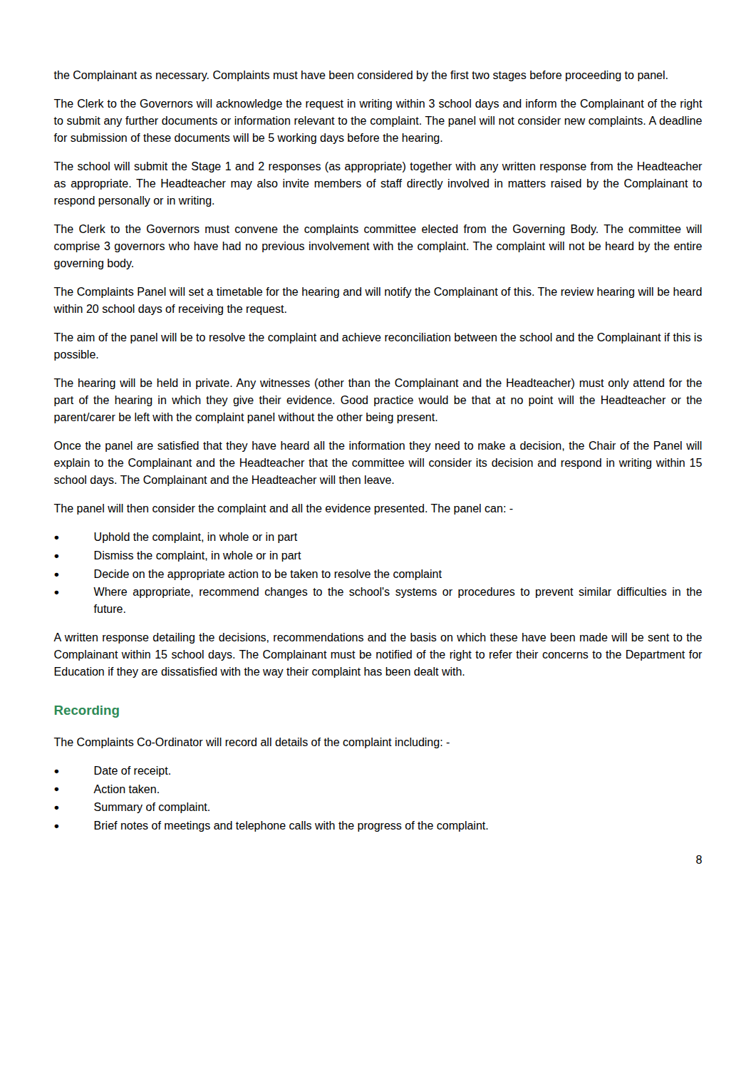the Complainant as necessary. Complaints must have been considered by the first two stages before proceeding to panel.
The Clerk to the Governors will acknowledge the request in writing within 3 school days and inform the Complainant of the right to submit any further documents or information relevant to the complaint. The panel will not consider new complaints. A deadline for submission of these documents will be 5 working days before the hearing.
The school will submit the Stage 1 and 2 responses (as appropriate) together with any written response from the Headteacher as appropriate. The Headteacher may also invite members of staff directly involved in matters raised by the Complainant to respond personally or in writing.
The Clerk to the Governors must convene the complaints committee elected from the Governing Body. The committee will comprise 3 governors who have had no previous involvement with the complaint. The complaint will not be heard by the entire governing body.
The Complaints Panel will set a timetable for the hearing and will notify the Complainant of this. The review hearing will be heard within 20 school days of receiving the request.
The aim of the panel will be to resolve the complaint and achieve reconciliation between the school and the Complainant if this is possible.
The hearing will be held in private. Any witnesses (other than the Complainant and the Headteacher) must only attend for the part of the hearing in which they give their evidence. Good practice would be that at no point will the Headteacher or the parent/carer be left with the complaint panel without the other being present.
Once the panel are satisfied that they have heard all the information they need to make a decision, the Chair of the Panel will explain to the Complainant and the Headteacher that the committee will consider its decision and respond in writing within 15 school days. The Complainant and the Headteacher will then leave.
The panel will then consider the complaint and all the evidence presented. The panel can: -
Uphold the complaint, in whole or in part
Dismiss the complaint, in whole or in part
Decide on the appropriate action to be taken to resolve the complaint
Where appropriate, recommend changes to the school's systems or procedures to prevent similar difficulties in the future.
A written response detailing the decisions, recommendations and the basis on which these have been made will be sent to the Complainant within 15 school days. The Complainant must be notified of the right to refer their concerns to the Department for Education if they are dissatisfied with the way their complaint has been dealt with.
Recording
The Complaints Co-Ordinator will record all details of the complaint including: -
Date of receipt.
Action taken.
Summary of complaint.
Brief notes of meetings and telephone calls with the progress of the complaint.
8